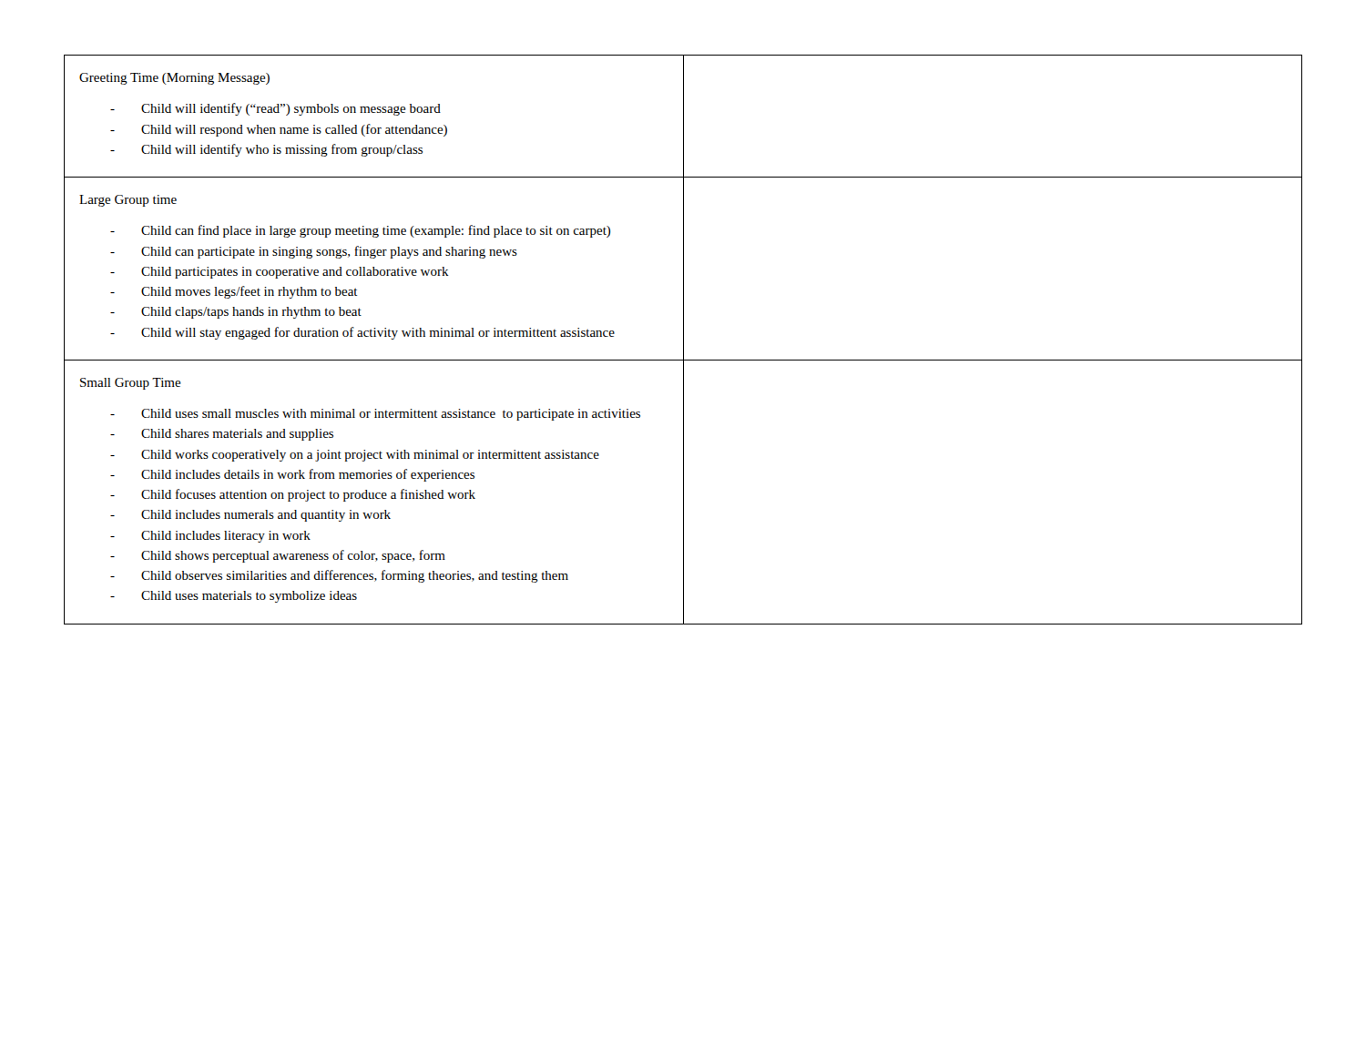| Greeting Time (Morning Message) Child will identify (“read”) symbols on message board Child will respond when name is called (for attendance) Child will identify who is missing from group/class | |
| Large Group time Child can find place in large group meeting time (example: find place to sit on carpet) Child can participate in singing songs, finger plays and sharing news Child participates in cooperative and collaborative work Child moves legs/feet in rhythm to beat Child claps/taps hands in rhythm to beat Child will stay engaged for duration of activity with minimal or intermittent assistance | |
| Small Group Time Child uses small muscles with minimal or intermittent assistance to participate in activities Child shares materials and supplies Child works cooperatively on a joint project with minimal or intermittent assistance Child includes details in work from memories of experiences Child focuses attention on project to produce a finished work Child includes numerals and quantity in work Child includes literacy in work Child shows perceptual awareness of color, space, form Child observes similarities and differences, forming theories, and testing them Child uses materials to symbolize ideas | |